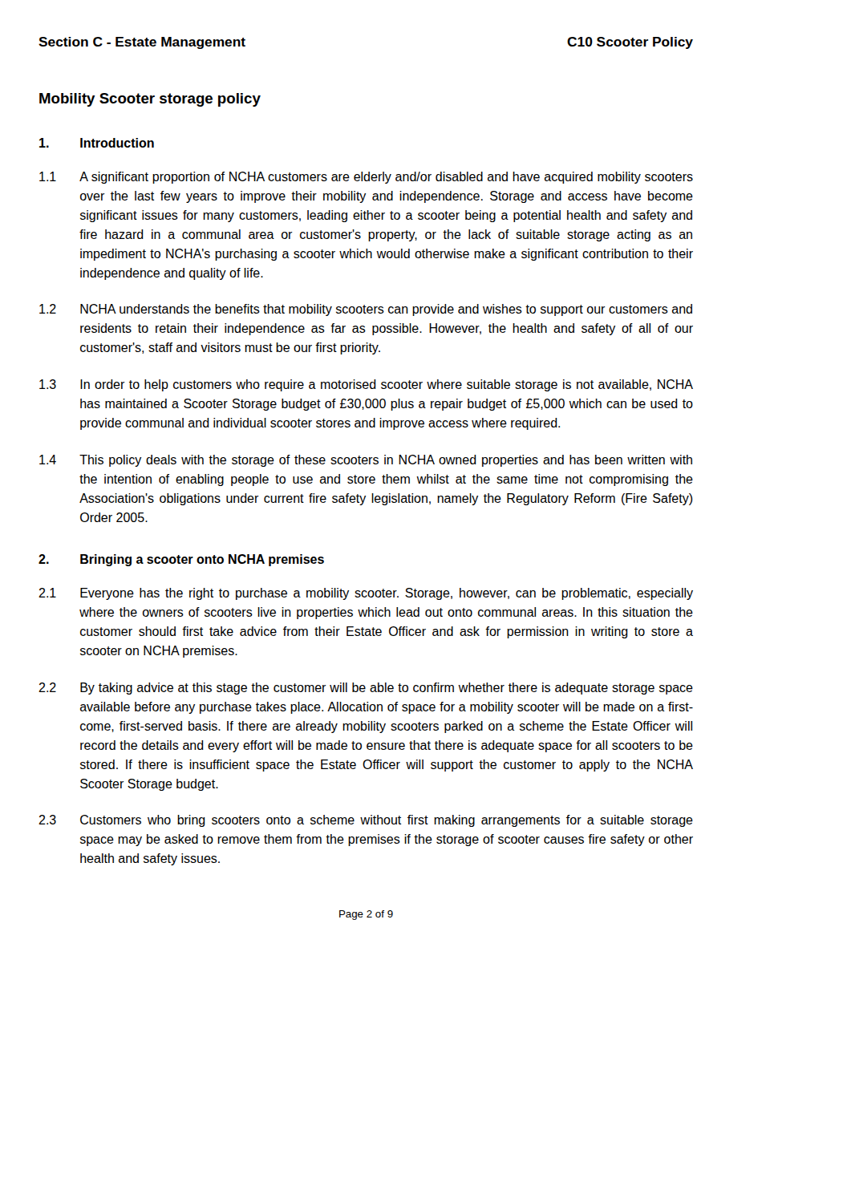Section C - Estate Management C10 Scooter Policy
Mobility Scooter storage policy
1. Introduction
1.1 A significant proportion of NCHA customers are elderly and/or disabled and have acquired mobility scooters over the last few years to improve their mobility and independence. Storage and access have become significant issues for many customers, leading either to a scooter being a potential health and safety and fire hazard in a communal area or customer's property, or the lack of suitable storage acting as an impediment to NCHA's purchasing a scooter which would otherwise make a significant contribution to their independence and quality of life.
1.2 NCHA understands the benefits that mobility scooters can provide and wishes to support our customers and residents to retain their independence as far as possible. However, the health and safety of all of our customer's, staff and visitors must be our first priority.
1.3 In order to help customers who require a motorised scooter where suitable storage is not available, NCHA has maintained a Scooter Storage budget of £30,000 plus a repair budget of £5,000 which can be used to provide communal and individual scooter stores and improve access where required.
1.4 This policy deals with the storage of these scooters in NCHA owned properties and has been written with the intention of enabling people to use and store them whilst at the same time not compromising the Association's obligations under current fire safety legislation, namely the Regulatory Reform (Fire Safety) Order 2005.
2. Bringing a scooter onto NCHA premises
2.1 Everyone has the right to purchase a mobility scooter. Storage, however, can be problematic, especially where the owners of scooters live in properties which lead out onto communal areas. In this situation the customer should first take advice from their Estate Officer and ask for permission in writing to store a scooter on NCHA premises.
2.2 By taking advice at this stage the customer will be able to confirm whether there is adequate storage space available before any purchase takes place. Allocation of space for a mobility scooter will be made on a first-come, first-served basis. If there are already mobility scooters parked on a scheme the Estate Officer will record the details and every effort will be made to ensure that there is adequate space for all scooters to be stored. If there is insufficient space the Estate Officer will support the customer to apply to the NCHA Scooter Storage budget.
2.3 Customers who bring scooters onto a scheme without first making arrangements for a suitable storage space may be asked to remove them from the premises if the storage of scooter causes fire safety or other health and safety issues.
Page 2 of 9